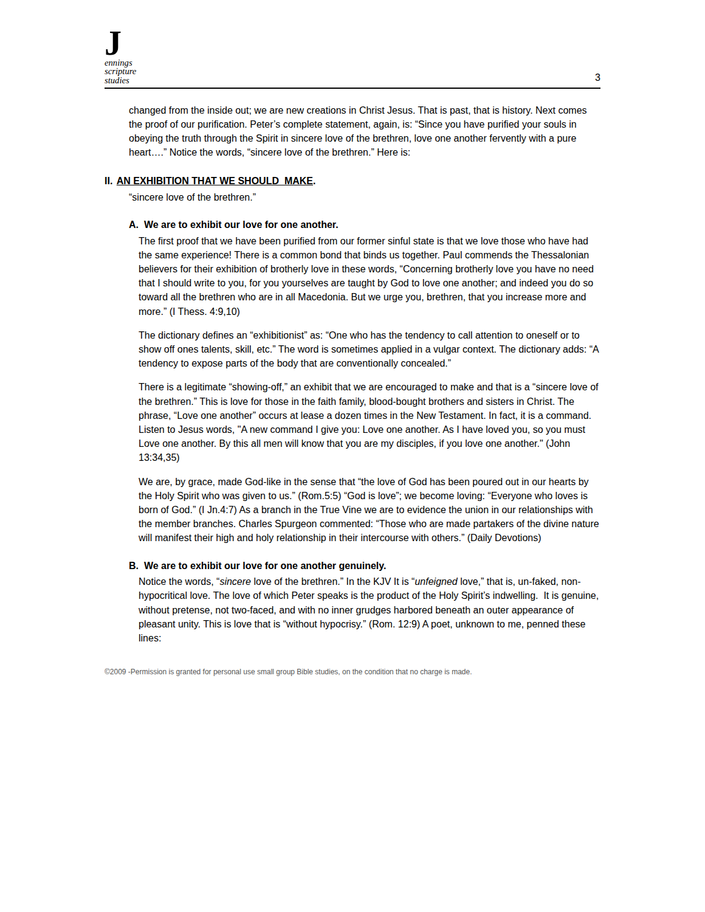J ennings scripture studies
3
changed from the inside out; we are new creations in Christ Jesus. That is past, that is history. Next comes the proof of our purification. Peter’s complete statement, again, is: “Since you have purified your souls in obeying the truth through the Spirit in sincere love of the brethren, love one another fervently with a pure heart….” Notice the words, “sincere love of the brethren.” Here is:
II. AN EXHIBITION THAT WE SHOULD MAKE.
“sincere love of the brethren.”
A. We are to exhibit our love for one another.
The first proof that we have been purified from our former sinful state is that we love those who have had the same experience! There is a common bond that binds us together. Paul commends the Thessalonian believers for their exhibition of brotherly love in these words, “Concerning brotherly love you have no need that I should write to you, for you yourselves are taught by God to love one another; and indeed you do so toward all the brethren who are in all Macedonia. But we urge you, brethren, that you increase more and more.” (I Thess. 4:9,10)
The dictionary defines an “exhibitionist” as: “One who has the tendency to call attention to oneself or to show off ones talents, skill, etc.” The word is sometimes applied in a vulgar context. The dictionary adds: “A tendency to expose parts of the body that are conventionally concealed.”
There is a legitimate “showing-off,” an exhibit that we are encouraged to make and that is a “sincere love of the brethren.” This is love for those in the faith family, blood-bought brothers and sisters in Christ. The phrase, “Love one another” occurs at lease a dozen times in the New Testament. In fact, it is a command. Listen to Jesus words, "A new command I give you: Love one another. As I have loved you, so you must Love one another. By this all men will know that you are my disciples, if you love one another." (John 13:34,35)
We are, by grace, made God-like in the sense that “the love of God has been poured out in our hearts by the Holy Spirit who was given to us.” (Rom.5:5) “God is love”; we become loving: “Everyone who loves is born of God.” (I Jn.4:7) As a branch in the True Vine we are to evidence the union in our relationships with the member branches. Charles Spurgeon commented: “Those who are made partakers of the divine nature will manifest their high and holy relationship in their intercourse with others.” (Daily Devotions)
B. We are to exhibit our love for one another genuinely.
Notice the words, “sincere love of the brethren.” In the KJV It is “unfeigned love,” that is, un-faked, non-hypocritical love. The love of which Peter speaks is the product of the Holy Spirit’s indwelling. It is genuine, without pretense, not two-faced, and with no inner grudges harbored beneath an outer appearance of pleasant unity. This is love that is “without hypocrisy.” (Rom. 12:9) A poet, unknown to me, penned these lines:
©2009 -Permission is granted for personal use small group Bible studies, on the condition that no charge is made.